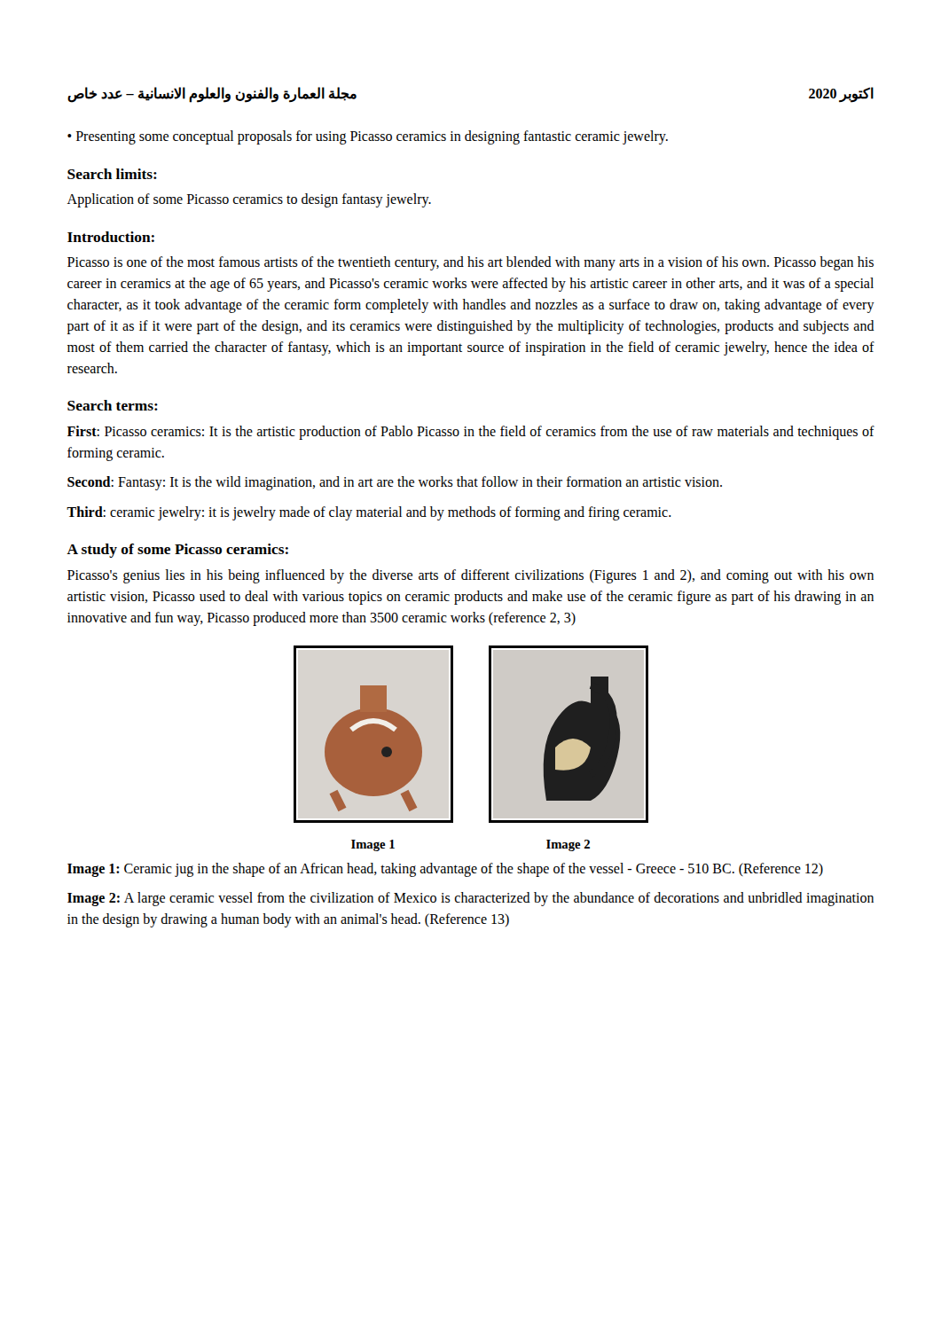مجلة العمارة والفنون والعلوم الانسانية – عدد خاص
اكتوبر 2020
• Presenting some conceptual proposals for using Picasso ceramics in designing fantastic ceramic jewelry.
Search limits:
Application of some Picasso ceramics to design fantasy jewelry.
Introduction:
Picasso is one of the most famous artists of the twentieth century, and his art blended with many arts in a vision of his own. Picasso began his career in ceramics at the age of 65 years, and Picasso's ceramic works were affected by his artistic career in other arts, and it was of a special character, as it took advantage of the ceramic form completely with handles and nozzles as a surface to draw on, taking advantage of every part of it as if it were part of the design, and its ceramics were distinguished by the multiplicity of technologies, products and subjects and most of them carried the character of fantasy, which is an important source of inspiration in the field of ceramic jewelry, hence the idea of research.
Search terms:
First: Picasso ceramics: It is the artistic production of Pablo Picasso in the field of ceramics from the use of raw materials and techniques of forming ceramic.
Second: Fantasy: It is the wild imagination, and in art are the works that follow in their formation an artistic vision.
Third: ceramic jewelry: it is jewelry made of clay material and by methods of forming and firing ceramic.
A study of some Picasso ceramics:
Picasso's genius lies in his being influenced by the diverse arts of different civilizations (Figures 1 and 2), and coming out with his own artistic vision, Picasso used to deal with various topics on ceramic products and make use of the ceramic figure as part of his drawing in an innovative and fun way, Picasso produced more than 3500 ceramic works (reference 2, 3)
Image 1
Image 2
Image 1: Ceramic jug in the shape of an African head, taking advantage of the shape of the vessel - Greece - 510 BC. (Reference 12)
Image 2: A large ceramic vessel from the civilization of Mexico is characterized by the abundance of decorations and unbridled imagination in the design by drawing a human body with an animal's head. (Reference 13)